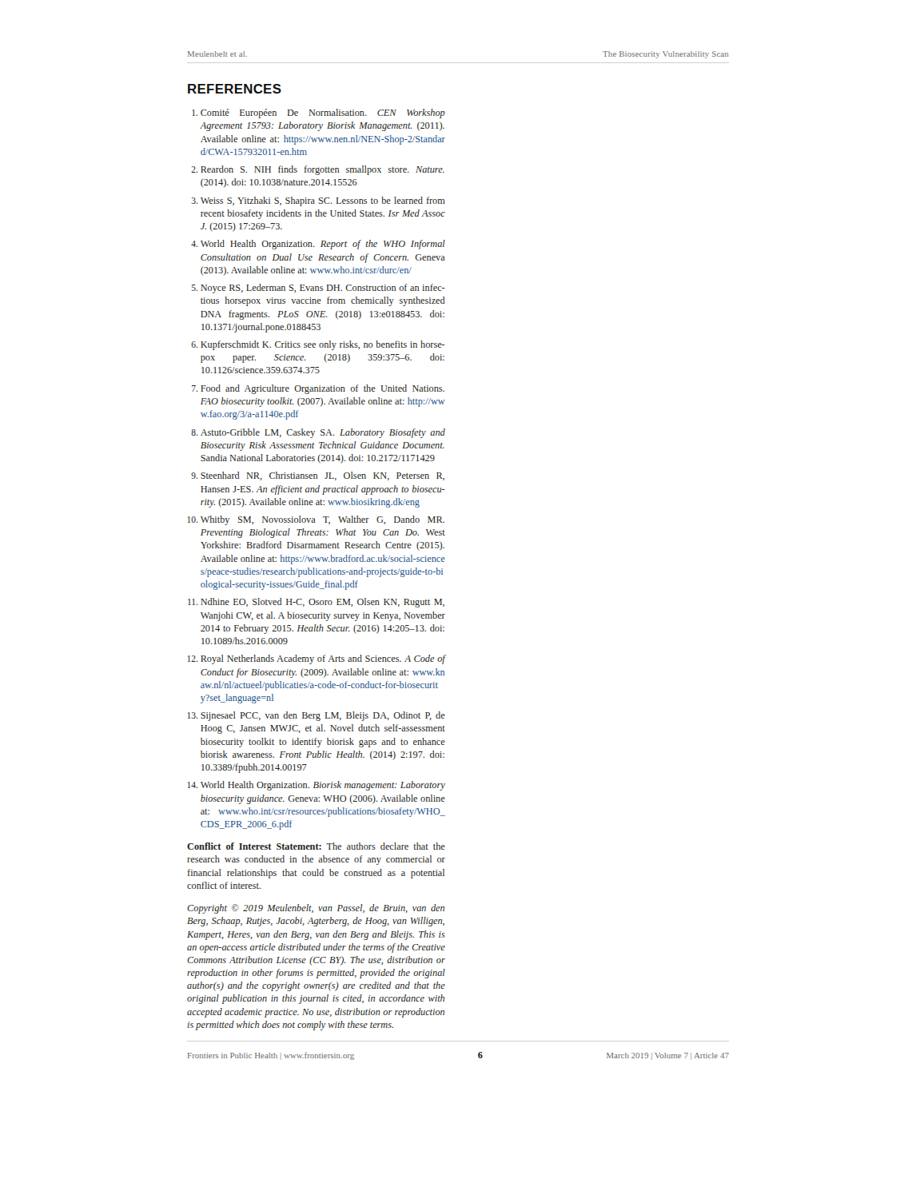Meulenbelt et al.
The Biosecurity Vulnerability Scan
REFERENCES
Comité Européen De Normalisation. CEN Workshop Agreement 15793: Laboratory Biorisk Management. (2011). Available online at: https://www.nen.nl/NEN-Shop-2/Standard/CWA-157932011-en.htm
Reardon S. NIH finds forgotten smallpox store. Nature. (2014). doi: 10.1038/nature.2014.15526
Weiss S, Yitzhaki S, Shapira SC. Lessons to be learned from recent biosafety incidents in the United States. Isr Med Assoc J. (2015) 17:269–73.
World Health Organization. Report of the WHO Informal Consultation on Dual Use Research of Concern. Geneva (2013). Available online at: www.who.int/csr/durc/en/
Noyce RS, Lederman S, Evans DH. Construction of an infectious horsepox virus vaccine from chemically synthesized DNA fragments. PLoS ONE. (2018) 13:e0188453. doi: 10.1371/journal.pone.0188453
Kupferschmidt K. Critics see only risks, no benefits in horsepox paper. Science. (2018) 359:375–6. doi: 10.1126/science.359.6374.375
Food and Agriculture Organization of the United Nations. FAO biosecurity toolkit. (2007). Available online at: http://www.fao.org/3/a-a1140e.pdf
Astuto-Gribble LM, Caskey SA. Laboratory Biosafety and Biosecurity Risk Assessment Technical Guidance Document. Sandia National Laboratories (2014). doi: 10.2172/1171429
Steenhard NR, Christiansen JL, Olsen KN, Petersen R, Hansen J-ES. An efficient and practical approach to biosecurity. (2015). Available online at: www.biosikring.dk/eng
Whitby SM, Novossiolova T, Walther G, Dando MR. Preventing Biological Threats: What You Can Do. West Yorkshire: Bradford Disarmament Research Centre (2015). Available online at: https://www.bradford.ac.uk/social-sciences/peace-studies/research/publications-and-projects/guide-to-biological-security-issues/Guide_final.pdf
Ndhine EO, Slotved H-C, Osoro EM, Olsen KN, Rugutt M, Wanjohi CW, et al. A biosecurity survey in Kenya, November 2014 to February 2015. Health Secur. (2016) 14:205–13. doi: 10.1089/hs.2016.0009
Royal Netherlands Academy of Arts and Sciences. A Code of Conduct for Biosecurity. (2009). Available online at: www.knaw.nl/nl/actueel/publicaties/a-code-of-conduct-for-biosecurity?set_language=nl
Sijnesael PCC, van den Berg LM, Bleijs DA, Odinot P, de Hoog C, Jansen MWJC, et al. Novel dutch self-assessment biosecurity toolkit to identify biorisk gaps and to enhance biorisk awareness. Front Public Health. (2014) 2:197. doi: 10.3389/fpubh.2014.00197
World Health Organization. Biorisk management: Laboratory biosecurity guidance. Geneva: WHO (2006). Available online at: www.who.int/csr/resources/publications/biosafety/WHO_CDS_EPR_2006_6.pdf
Conflict of Interest Statement: The authors declare that the research was conducted in the absence of any commercial or financial relationships that could be construed as a potential conflict of interest.
Copyright © 2019 Meulenbelt, van Passel, de Bruin, van den Berg, Schaap, Rutjes, Jacobi, Agterberg, de Hoog, van Willigen, Kampert, Heres, van den Berg, van den Berg and Bleijs. This is an open-access article distributed under the terms of the Creative Commons Attribution License (CC BY). The use, distribution or reproduction in other forums is permitted, provided the original author(s) and the copyright owner(s) are credited and that the original publication in this journal is cited, in accordance with accepted academic practice. No use, distribution or reproduction is permitted which does not comply with these terms.
Frontiers in Public Health | www.frontiersin.org
6
March 2019 | Volume 7 | Article 47